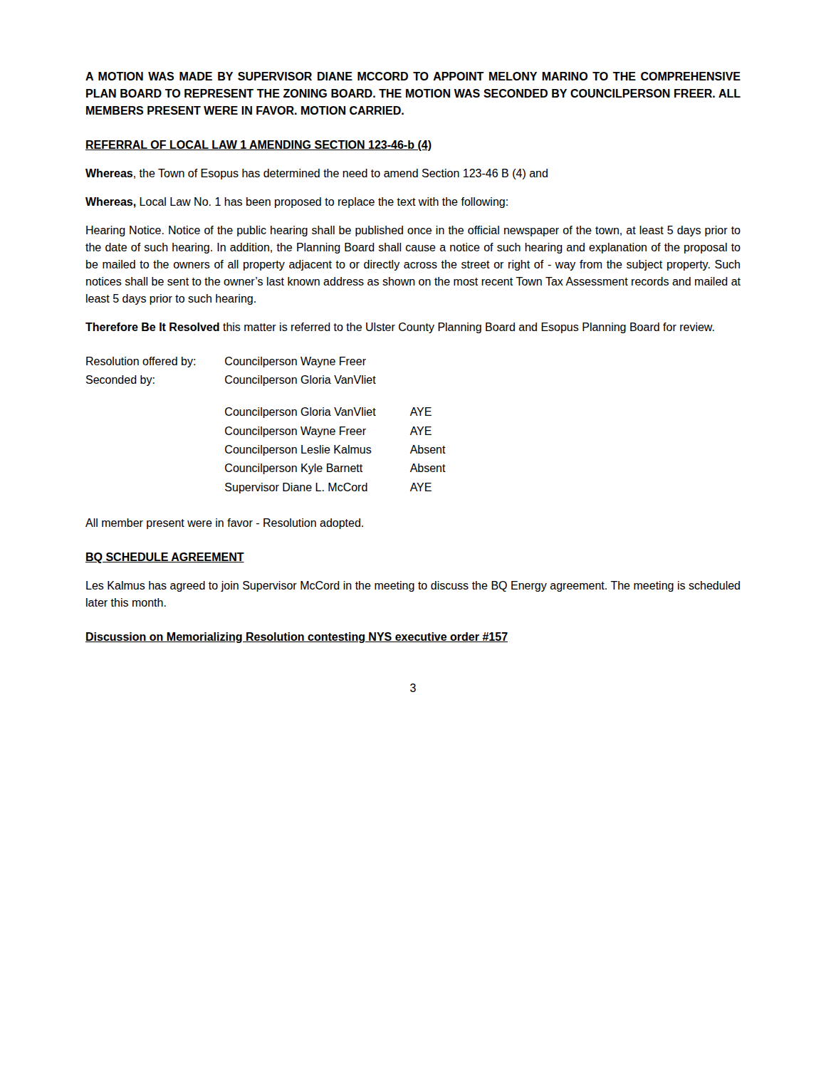A motion was made by Supervisor Diane McCord to appoint Melony Marino to the Comprehensive Plan Board to represent the Zoning Board. The motion was seconded by Councilperson Freer. All members present were in favor. Motion carried.
REFERRAL OF LOCAL LAW 1 AMENDING SECTION 123-46-b (4)
Whereas, the Town of Esopus has determined the need to amend Section 123-46 B (4) and
Whereas, Local Law No. 1 has been proposed to replace the text with the following:
Hearing Notice. Notice of the public hearing shall be published once in the official newspaper of the town, at least 5 days prior to the date of such hearing. In addition, the Planning Board shall cause a notice of such hearing and explanation of the proposal to be mailed to the owners of all property adjacent to or directly across the street or right of - way from the subject property. Such notices shall be sent to the owner’s last known address as shown on the most recent Town Tax Assessment records and mailed at least 5 days prior to such hearing.
Therefore Be It Resolved this matter is referred to the Ulster County Planning Board and Esopus Planning Board for review.
| Resolution offered by: | Councilperson Wayne Freer | |
| Seconded by: | Councilperson Gloria VanVliet | |
| | Councilperson Gloria VanVliet | AYE |
| | Councilperson Wayne Freer | AYE |
| | Councilperson Leslie Kalmus | Absent |
| | Councilperson Kyle Barnett | Absent |
| | Supervisor Diane L. McCord | AYE |
All member present were in favor - Resolution adopted.
BQ SCHEDULE AGREEMENT
Les Kalmus has agreed to join Supervisor McCord in the meeting to discuss the BQ Energy agreement. The meeting is scheduled later this month.
Discussion on Memorializing Resolution contesting NYS executive order #157
3